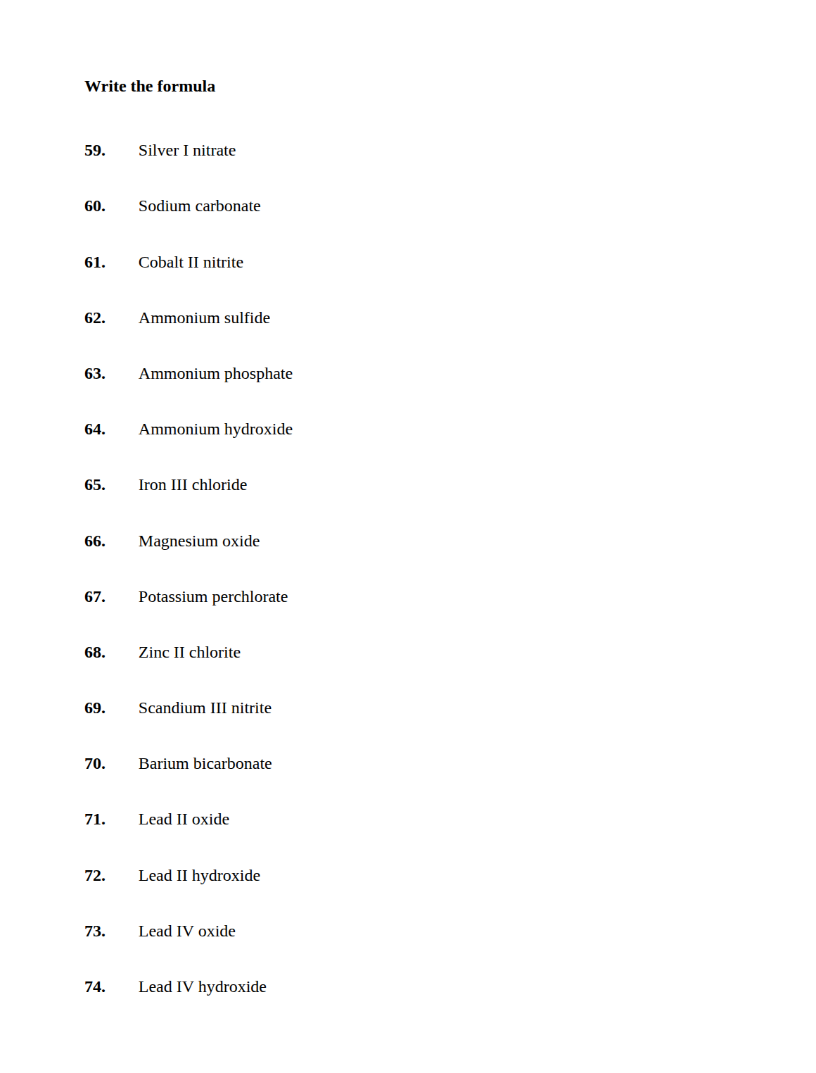Write the formula
59. Silver I nitrate
60. Sodium carbonate
61. Cobalt II nitrite
62. Ammonium sulfide
63. Ammonium phosphate
64. Ammonium hydroxide
65. Iron III chloride
66. Magnesium oxide
67. Potassium perchlorate
68. Zinc II chlorite
69. Scandium III nitrite
70. Barium bicarbonate
71. Lead II oxide
72. Lead II hydroxide
73. Lead IV oxide
74. Lead IV hydroxide